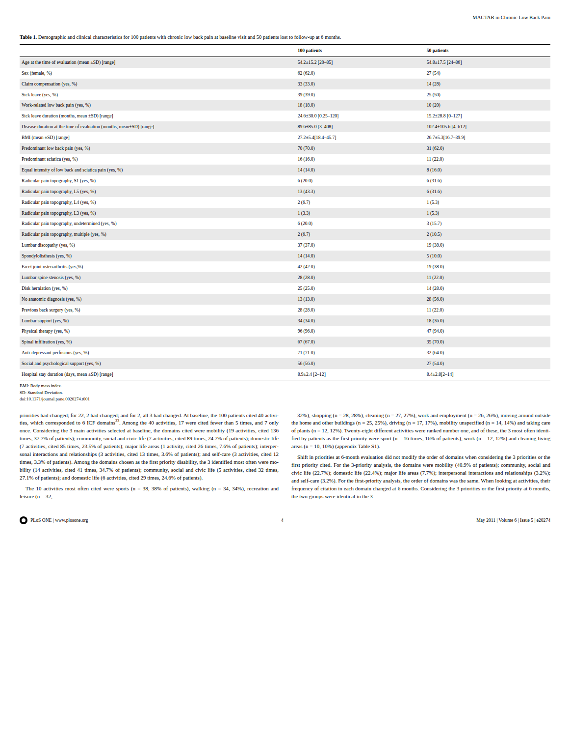MACTAR in Chronic Low Back Pain
Table 1. Demographic and clinical characteristics for 100 patients with chronic low back pain at baseline visit and 50 patients lost to follow-up at 6 months.
| | 100 patients | 50 patients |
| --- | --- | --- |
| Age at the time of evaluation (mean ±SD) [range] | 54.2±15.2 [20–85] | 54.8±17.5 [24–86] |
| Sex (female, %) | 62 (62.0) | 27 (54) |
| Claim compensation (yes, %) | 33 (33.0) | 14 (28) |
| Sick leave (yes, %) | 39 (39.0) | 25 (50) |
| Work-related low back pain (yes, %) | 18 (18.0) | 10 (20) |
| Sick leave duration (months, mean ±SD) [range] | 24.6±30.0 [0.25–120] | 15.2±28.8 [0–127] |
| Disease duration at the time of evaluation (months, mean±SD) [range] | 89.6±85.0 [3–408] | 102.4±105.6 [4–612] |
| BMI (mean ±SD) [range] | 27.2±5.4[18.4–45.7] | 26.7±5.3[16.7–39.9] |
| Predominant low back pain (yes, %) | 70 (70.0) | 31 (62.0) |
| Predominant sciatica (yes, %) | 16 (16.0) | 11 (22.0) |
| Equal intensity of low back and sciatica pain (yes, %) | 14 (14.0) | 8 (16.0) |
| Radicular pain topography, S1 (yes, %) | 6 (20.0) | 6 (31.6) |
| Radicular pain topography, L5 (yes, %) | 13 (43.3) | 6 (31.6) |
| Radicular pain topography, L4 (yes, %) | 2 (6.7) | 1 (5.3) |
| Radicular pain topography, L3 (yes, %) | 1 (3.3) | 1 (5.3) |
| Radicular pain topography, undetermined (yes, %) | 6 (20.0) | 3 (15.7) |
| Radicular pain topography, multiple (yes, %) | 2 (6.7) | 2 (10.5) |
| Lumbar discopathy (yes, %) | 37 (37.0) | 19 (38.0) |
| Spondylolisthesis (yes, %) | 14 (14.0) | 5 (10.0) |
| Facet joint osteoarthritis (yes,%) | 42 (42.0) | 19 (38.0) |
| Lumbar spine stenosis (yes, %) | 28 (28.0) | 11 (22.0) |
| Disk herniation (yes, %) | 25 (25.0) | 14 (28.0) |
| No anatomic diagnosis (yes, %) | 13 (13.0) | 28 (56.0) |
| Previous back surgery (yes, %) | 28 (28.0) | 11 (22.0) |
| Lumbar support (yes, %) | 34 (34.0) | 18 (36.0) |
| Physical therapy (yes, %) | 96 (96.0) | 47 (94.0) |
| Spinal infiltration (yes, %) | 67 (67.0) | 35 (70.0) |
| Anti-depressant perfusions (yes, %) | 71 (71.0) | 32 (64.0) |
| Social and psychological support (yes, %) | 56 (56.0) | 27 (54.0) |
| Hospital stay duration (days, mean ±SD) [range] | 8.9±2.4 [2–12] | 8.4±2.8[2–14] |
BMI: Body mass index.
SD: Standard Deviation.
doi:10.1371/journal.pone.0020274.t001
priorities had changed; for 22, 2 had changed; and for 2, all 3 had changed. At baseline, the 100 patients cited 40 activities, which corresponded to 6 ICF domains23. Among the 40 activities, 17 were cited fewer than 5 times, and 7 only once. Considering the 3 main activities selected at baseline, the domains cited were mobility (19 activities, cited 136 times, 37.7% of patients); community, social and civic life (7 activities, cited 89 times, 24.7% of patients); domestic life (7 activities, cited 85 times, 23.5% of patients); major life areas (1 activity, cited 26 times, 7.6% of patients); interpersonal interactions and relationships (3 activities, cited 13 times, 3.6% of patients); and self-care (3 activities, cited 12 times, 3.3% of patients). Among the domains chosen as the first priority disability, the 3 identified most often were mobility (14 activities, cited 41 times, 34.7% of patients); community, social and civic life (5 activities, cited 32 times, 27.1% of patients); and domestic life (6 activities, cited 29 times, 24.6% of patients).
The 10 activities most often cited were sports (n = 38, 38% of patients), walking (n = 34, 34%), recreation and leisure (n = 32,
32%), shopping (n = 28, 28%), cleaning (n = 27, 27%), work and employment (n = 26, 26%), moving around outside the home and other buildings (n = 25, 25%), driving (n = 17, 17%), mobility unspecified (n = 14, 14%) and taking care of plants (n = 12, 12%). Twenty-eight different activities were ranked number one, and of these, the 3 most often identified by patients as the first priority were sport (n = 16 times, 16% of patients), work (n = 12, 12%) and cleaning living areas (n = 10, 10%) (appendix Table S1).
Shift in priorities at 6-month evaluation did not modify the order of domains when considering the 3 priorities or the first priority cited. For the 3-priority analysis, the domains were mobility (40.9% of patients); community, social and civic life (22.7%); domestic life (22.4%); major life areas (7.7%); interpersonal interactions and relationships (3.2%); and self-care (3.2%). For the first-priority analysis, the order of domains was the same. When looking at activities, their frequency of citation in each domain changed at 6 months. Considering the 3 priorities or the first priority at 6 months, the two groups were identical in the 3
PLoS ONE | www.plosone.org
4
May 2011 | Volume 6 | Issue 5 | e20274